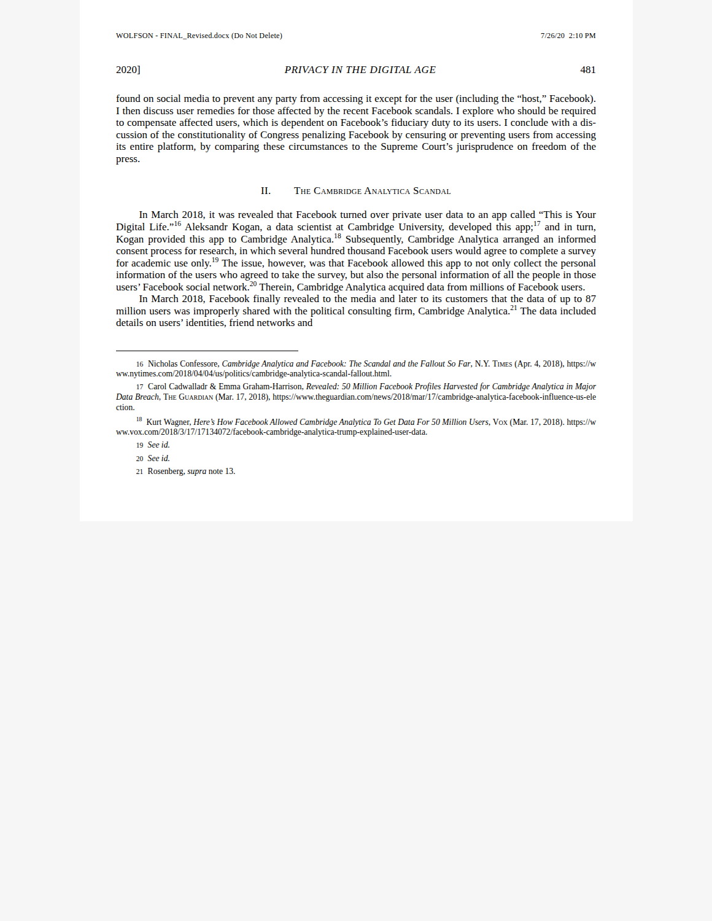WOLFSON - FINAL_Revised.docx (Do Not Delete) 7/26/20 2:10 PM
2020] PRIVACY IN THE DIGITAL AGE 481
found on social media to prevent any party from accessing it except for the user (including the “host,” Facebook). I then discuss user remedies for those affected by the recent Facebook scandals. I explore who should be required to compensate affected users, which is dependent on Facebook’s fiduciary duty to its users. I conclude with a discussion of the constitutionality of Congress penalizing Facebook by censuring or preventing users from accessing its entire platform, by comparing these circumstances to the Supreme Court’s jurisprudence on freedom of the press.
II. The Cambridge Analytica Scandal
In March 2018, it was revealed that Facebook turned over private user data to an app called “This is Your Digital Life.”16 Aleksandr Kogan, a data scientist at Cambridge University, developed this app;17 and in turn, Kogan provided this app to Cambridge Analytica.18 Subsequently, Cambridge Analytica arranged an informed consent process for research, in which several hundred thousand Facebook users would agree to complete a survey for academic use only.19 The issue, however, was that Facebook allowed this app to not only collect the personal information of the users who agreed to take the survey, but also the personal information of all the people in those users’ Facebook social network.20 Therein, Cambridge Analytica acquired data from millions of Facebook users.
In March 2018, Facebook finally revealed to the media and later to its customers that the data of up to 87 million users was improperly shared with the political consulting firm, Cambridge Analytica.21 The data included details on users’ identities, friend networks and
16 Nicholas Confessore, Cambridge Analytica and Facebook: The Scandal and the Fallout So Far, N.Y. Times (Apr. 4, 2018), https://www.nytimes.com/2018/04/04/us/politics/cambridge-analytica-scandal-fallout.html.
17 Carol Cadwalladr & Emma Graham-Harrison, Revealed: 50 Million Facebook Profiles Harvested for Cambridge Analytica in Major Data Breach, The Guardian (Mar. 17, 2018), https://www.theguardian.com/news/2018/mar/17/cambridge-analytica-facebook-influence-us-election.
18 Kurt Wagner, Here’s How Facebook Allowed Cambridge Analytica To Get Data For 50 Million Users, Vox (Mar. 17, 2018). https://www.vox.com/2018/3/17/17134072/facebook-cambridge-analytica-trump-explained-user-data.
19 See id.
20 See id.
21 Rosenberg, supra note 13.